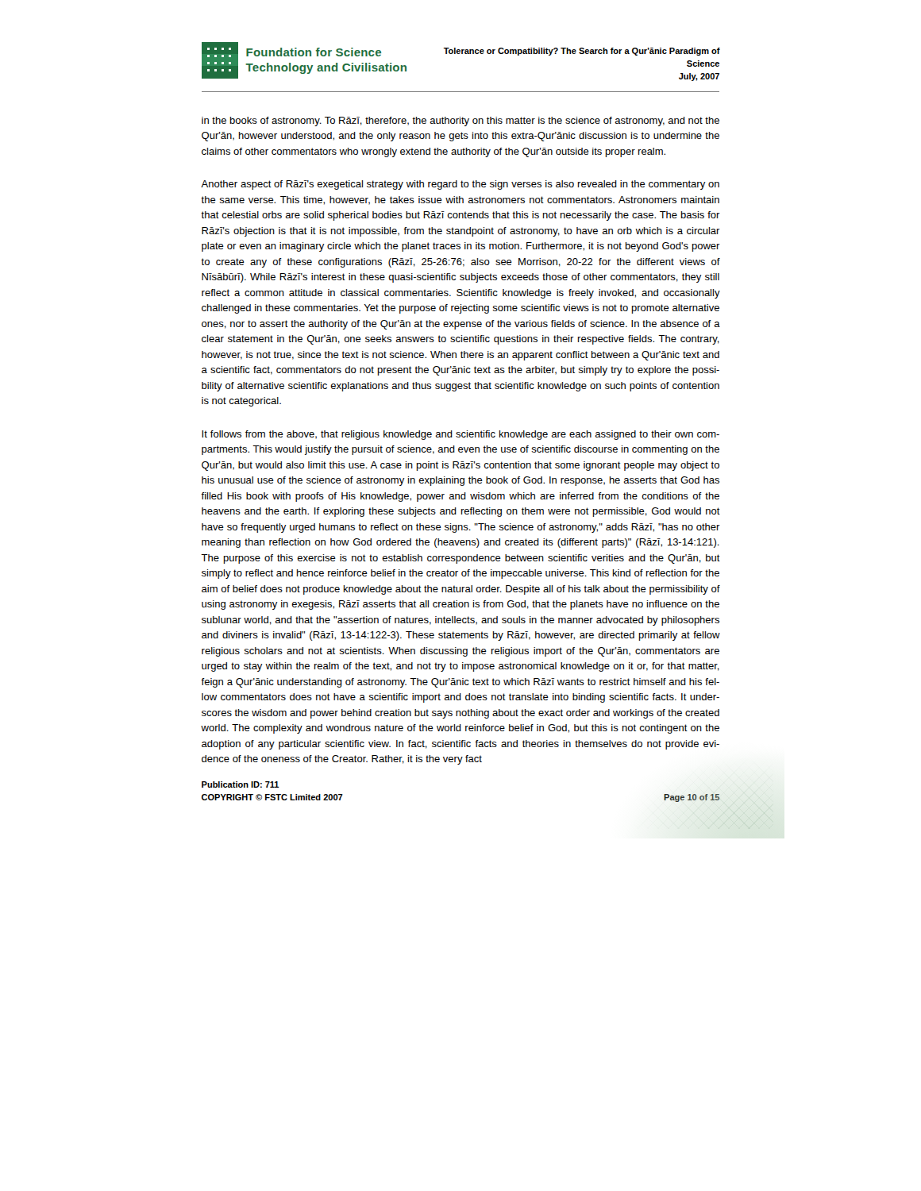Foundation for Science
Technology and Civilisation
Tolerance or Compatibility? The Search for a Qur'ānic Paradigm of Science
July, 2007
in the books of astronomy. To Rāzī, therefore, the authority on this matter is the science of astronomy, and not the Qur'ān, however understood, and the only reason he gets into this extra-Qur'ānic discussion is to undermine the claims of other commentators who wrongly extend the authority of the Qur'ān outside its proper realm.
Another aspect of Rāzī's exegetical strategy with regard to the sign verses is also revealed in the commentary on the same verse. This time, however, he takes issue with astronomers not commentators. Astronomers maintain that celestial orbs are solid spherical bodies but Rāzī contends that this is not necessarily the case. The basis for Rāzī's objection is that it is not impossible, from the standpoint of astronomy, to have an orb which is a circular plate or even an imaginary circle which the planet traces in its motion. Furthermore, it is not beyond God's power to create any of these configurations (Rāzī, 25-26:76; also see Morrison, 20-22 for the different views of Nīsābūrī). While Rāzī's interest in these quasi-scientific subjects exceeds those of other commentators, they still reflect a common attitude in classical commentaries. Scientific knowledge is freely invoked, and occasionally challenged in these commentaries. Yet the purpose of rejecting some scientific views is not to promote alternative ones, nor to assert the authority of the Qur'ān at the expense of the various fields of science. In the absence of a clear statement in the Qur'ān, one seeks answers to scientific questions in their respective fields. The contrary, however, is not true, since the text is not science. When there is an apparent conflict between a Qur'ānic text and a scientific fact, commentators do not present the Qur'ānic text as the arbiter, but simply try to explore the possibility of alternative scientific explanations and thus suggest that scientific knowledge on such points of contention is not categorical.
It follows from the above, that religious knowledge and scientific knowledge are each assigned to their own compartments. This would justify the pursuit of science, and even the use of scientific discourse in commenting on the Qur'ān, but would also limit this use. A case in point is Rāzī's contention that some ignorant people may object to his unusual use of the science of astronomy in explaining the book of God. In response, he asserts that God has filled His book with proofs of His knowledge, power and wisdom which are inferred from the conditions of the heavens and the earth. If exploring these subjects and reflecting on them were not permissible, God would not have so frequently urged humans to reflect on these signs. "The science of astronomy," adds Rāzī, "has no other meaning than reflection on how God ordered the (heavens) and created its (different parts)" (Rāzī, 13-14:121). The purpose of this exercise is not to establish correspondence between scientific verities and the Qur'ān, but simply to reflect and hence reinforce belief in the creator of the impeccable universe. This kind of reflection for the aim of belief does not produce knowledge about the natural order. Despite all of his talk about the permissibility of using astronomy in exegesis, Rāzī asserts that all creation is from God, that the planets have no influence on the sublunar world, and that the "assertion of natures, intellects, and souls in the manner advocated by philosophers and diviners is invalid" (Rāzī, 13-14:122-3). These statements by Rāzī, however, are directed primarily at fellow religious scholars and not at scientists. When discussing the religious import of the Qur'ān, commentators are urged to stay within the realm of the text, and not try to impose astronomical knowledge on it or, for that matter, feign a Qur'ānic understanding of astronomy. The Qur'ānic text to which Rāzī wants to restrict himself and his fellow commentators does not have a scientific import and does not translate into binding scientific facts. It underscores the wisdom and power behind creation but says nothing about the exact order and workings of the created world. The complexity and wondrous nature of the world reinforce belief in God, but this is not contingent on the adoption of any particular scientific view. In fact, scientific facts and theories in themselves do not provide evidence of the oneness of the Creator. Rather, it is the very fact
Publication ID: 711
COPYRIGHT © FSTC Limited 2007
Page 10 of 15